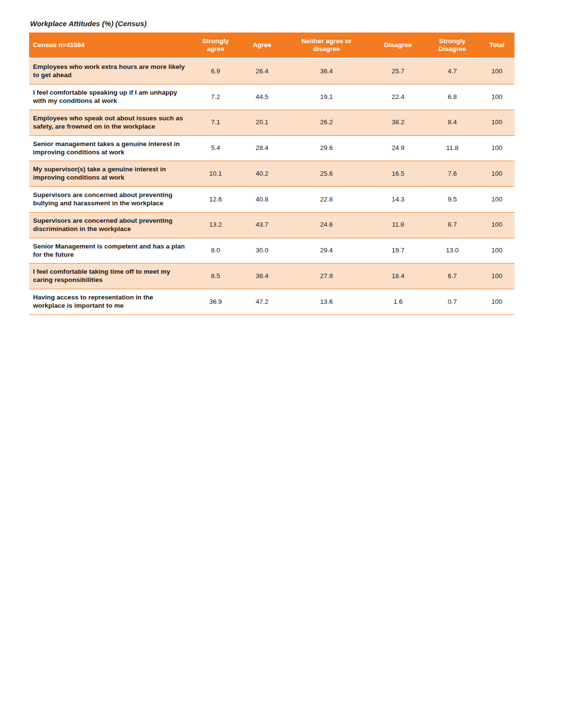Workplace Attitudes (%) (Census)
| Census n=41584 | Strongly agree | Agree | Neither agree or disagree | Disagree | Strongly Disagree | Total |
| --- | --- | --- | --- | --- | --- | --- |
| Employees who work extra hours are more likely to get ahead | 6.9 | 26.4 | 36.4 | 25.7 | 4.7 | 100 |
| I feel comfortable speaking up if I am unhappy with my conditions at work | 7.2 | 44.5 | 19.1 | 22.4 | 6.8 | 100 |
| Employees who speak out about issues such as safety, are frowned on in the workplace | 7.1 | 20.1 | 26.2 | 38.2 | 8.4 | 100 |
| Senior management takes a genuine interest in improving conditions at work | 5.4 | 28.4 | 29.6 | 24.9 | 11.8 | 100 |
| My supervisor(s) take a genuine interest in improving conditions at work | 10.1 | 40.2 | 25.6 | 16.5 | 7.6 | 100 |
| Supervisors are concerned about preventing bullying and harassment in the workplace | 12.6 | 40.8 | 22.8 | 14.3 | 9.5 | 100 |
| Supervisors are concerned about preventing discrimination in the workplace | 13.2 | 43.7 | 24.6 | 11.8 | 6.7 | 100 |
| Senior Management is competent and has a plan for the future | 8.0 | 30.0 | 29.4 | 19.7 | 13.0 | 100 |
| I feel comfortable taking time off to meet my caring responsibilities | 8.5 | 38.4 | 27.9 | 18.4 | 6.7 | 100 |
| Having access to representation in the workplace is important to me | 36.9 | 47.2 | 13.6 | 1.6 | 0.7 | 100 |